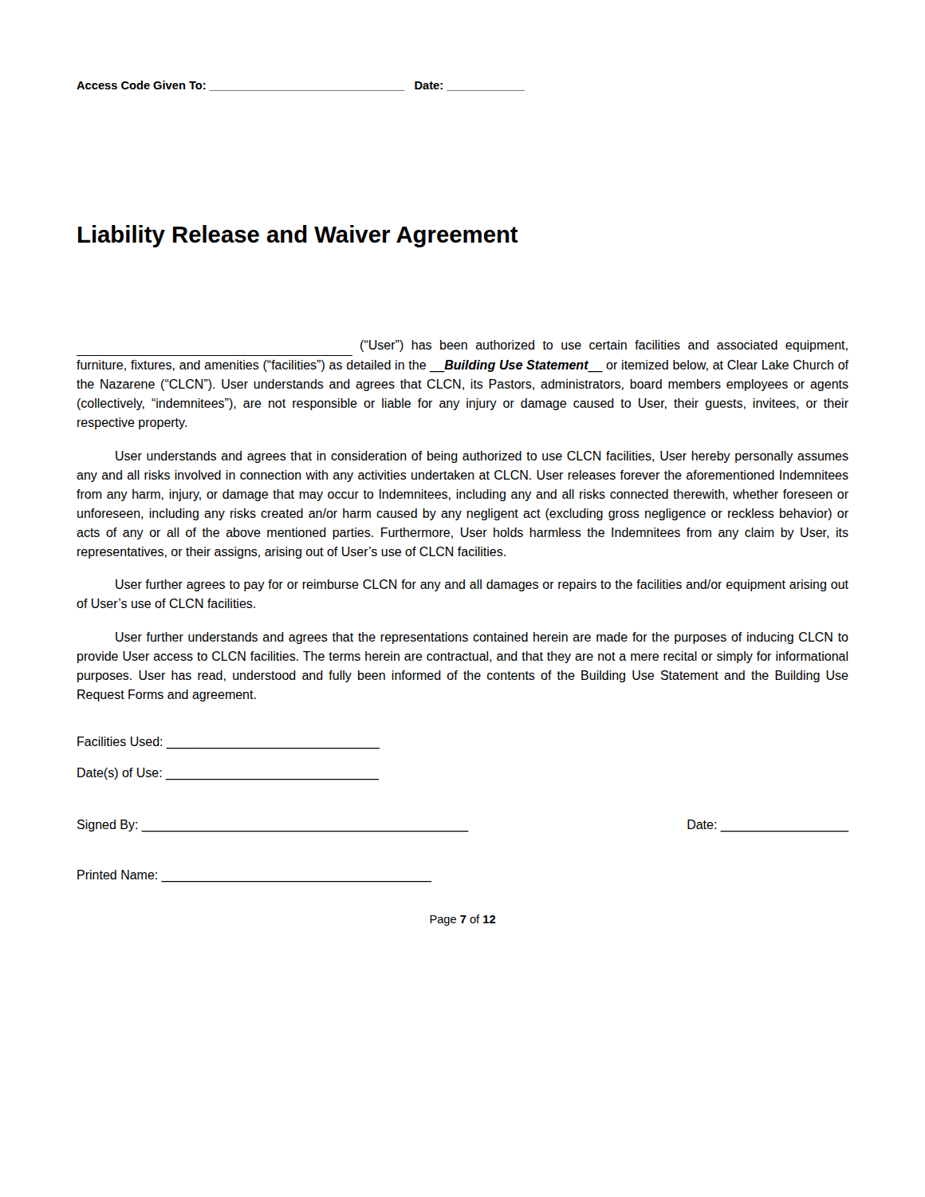Access Code Given To: ______________________________ Date: ____________
Liability Release and Waiver Agreement
(“User”) has been authorized to use certain facilities and associated equipment, furniture, fixtures, and amenities (“facilities”) as detailed in the __Building Use Statement__ or itemized below, at Clear Lake Church of the Nazarene (“CLCN”). User understands and agrees that CLCN, its Pastors, administrators, board members employees or agents (collectively, “indemnitees”), are not responsible or liable for any injury or damage caused to User, their guests, invitees, or their respective property.
User understands and agrees that in consideration of being authorized to use CLCN facilities, User hereby personally assumes any and all risks involved in connection with any activities undertaken at CLCN. User releases forever the aforementioned Indemnitees from any harm, injury, or damage that may occur to Indemnitees, including any and all risks connected therewith, whether foreseen or unforeseen, including any risks created an/or harm caused by any negligent act (excluding gross negligence or reckless behavior) or acts of any or all of the above mentioned parties. Furthermore, User holds harmless the Indemnitees from any claim by User, its representatives, or their assigns, arising out of User’s use of CLCN facilities.
User further agrees to pay for or reimburse CLCN for any and all damages or repairs to the facilities and/or equipment arising out of User’s use of CLCN facilities.
User further understands and agrees that the representations contained herein are made for the purposes of inducing CLCN to provide User access to CLCN facilities. The terms herein are contractual, and that they are not a mere recital or simply for informational purposes. User has read, understood and fully been informed of the contents of the Building Use Statement and the Building Use Request Forms and agreement.
Facilities Used: ______________________________
Date(s) of Use: ______________________________
Signed By: ______________________________________________
Date: __________________
Printed Name: ______________________________________
Page 7 of 12